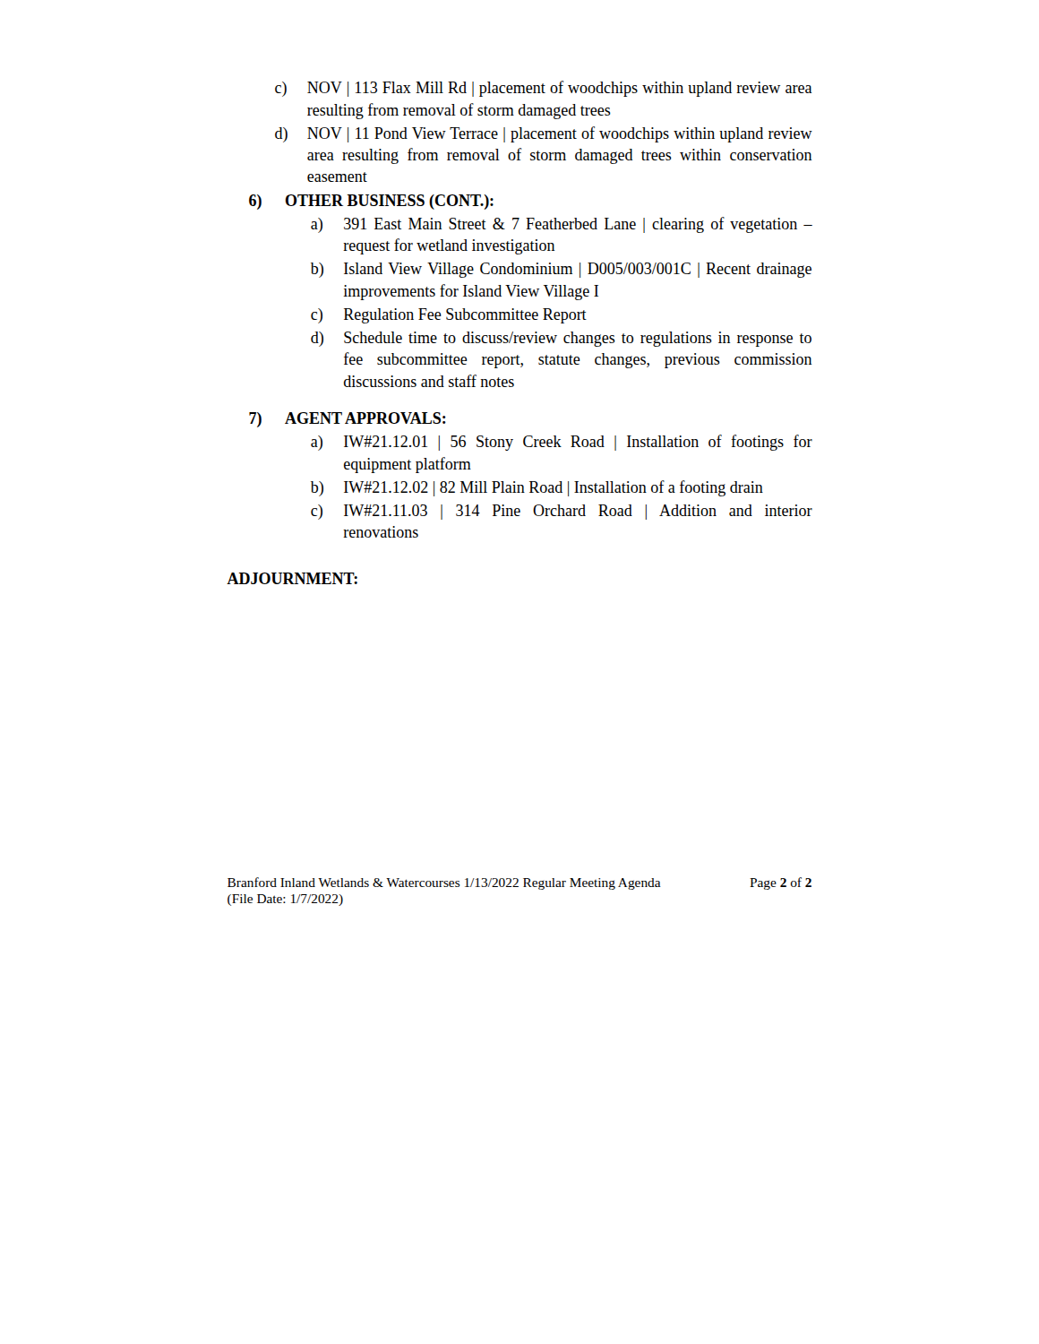c) NOV | 113 Flax Mill Rd | placement of woodchips within upland review area resulting from removal of storm damaged trees
d) NOV | 11 Pond View Terrace | placement of woodchips within upland review area resulting from removal of storm damaged trees within conservation easement
6) OTHER BUSINESS (CONT.):
a) 391 East Main Street & 7 Featherbed Lane | clearing of vegetation – request for wetland investigation
b) Island View Village Condominium | D005/003/001C | Recent drainage improvements for Island View Village I
c) Regulation Fee Subcommittee Report
d) Schedule time to discuss/review changes to regulations in response to fee subcommittee report, statute changes, previous commission discussions and staff notes
7) AGENT APPROVALS:
a) IW#21.12.01 | 56 Stony Creek Road | Installation of footings for equipment platform
b) IW#21.12.02 | 82 Mill Plain Road | Installation of a footing drain
c) IW#21.11.03 | 314 Pine Orchard Road | Addition and interior renovations
ADJOURNMENT:
Branford Inland Wetlands & Watercourses 1/13/2022 Regular Meeting Agenda
(File Date: 1/7/2022)
Page 2 of 2